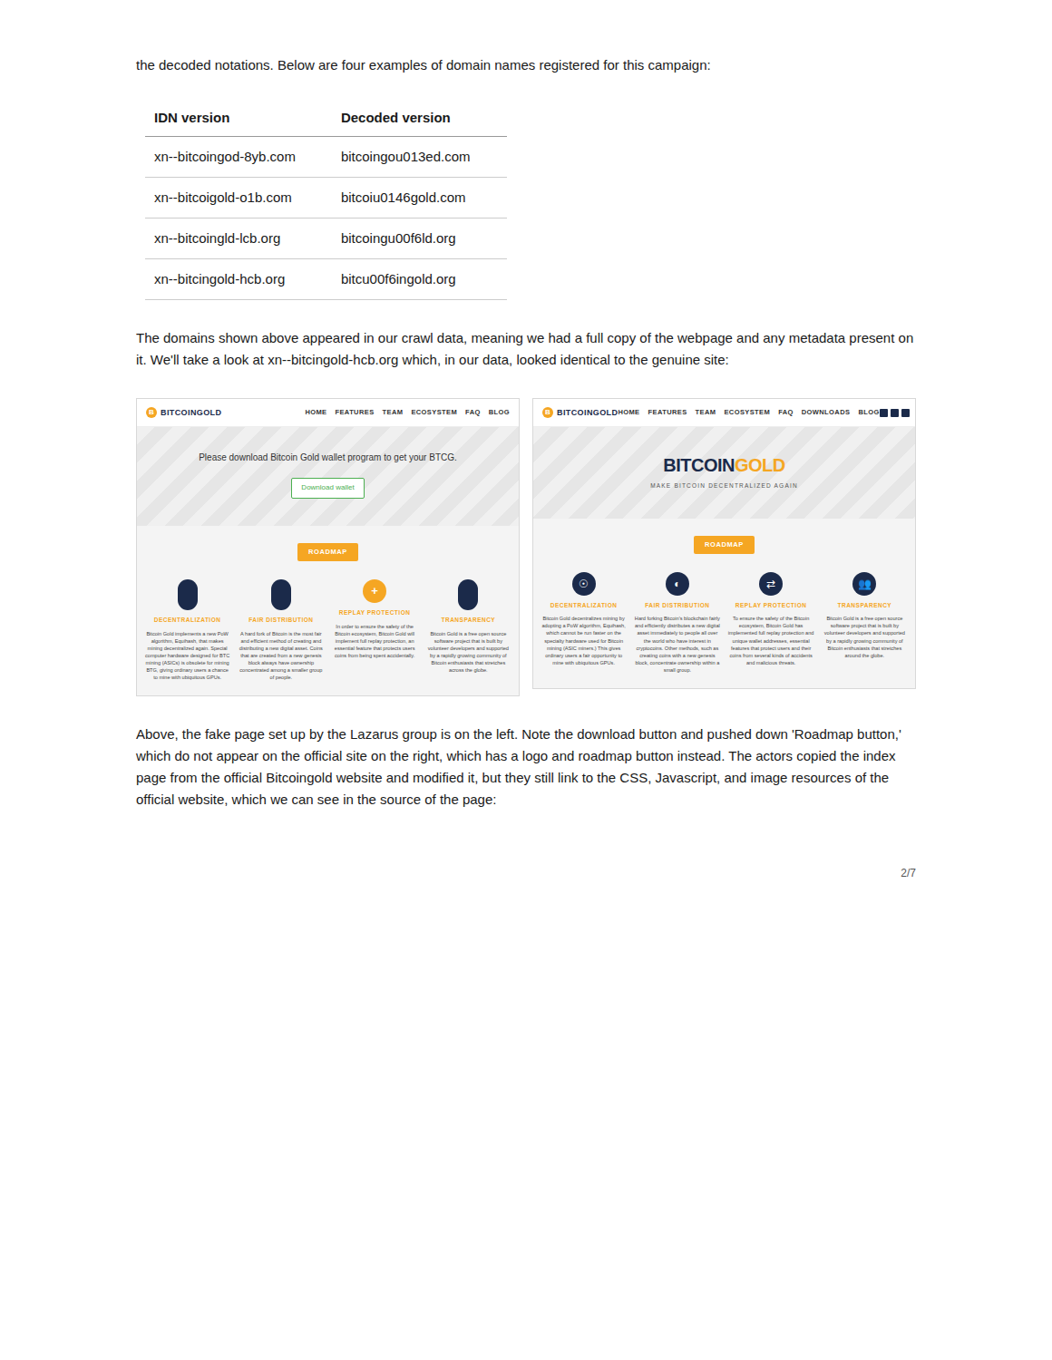the decoded notations. Below are four examples of domain names registered for this campaign:
| IDN version | Decoded version |
| --- | --- |
| xn--bitcoingod-8yb.com | bitcoingou013ed.com |
| xn--bitcoigold-o1b.com | bitcoiu0146gold.com |
| xn--bitcoingld-lcb.org | bitcoingu00f6ld.org |
| xn--bitcingold-hcb.org | bitcu00f6ingold.org |
The domains shown above appeared in our crawl data, meaning we had a full copy of the webpage and any metadata present on it. We'll take a look at xn--bitcingold-hcb.org which, in our data, looked identical to the genuine site:
BBITCOINGOLD
HOME FEATURES TEAM ECOSYSTEM FAQ BLOG
Please download Bitcoin Gold wallet program to get your BTCG.
Download wallet
ROADMAP
Decentralization
Bitcoin Gold implements a new PoW algorithm, Equihash, that makes mining decentralized again. Special computer hardware designed for BTC mining (ASICs) is obsolete for mining BTG, giving ordinary users a chance to mine with ubiquitous GPUs.
Fair Distribution
A hard fork of Bitcoin is the most fair and efficient method of creating and distributing a new digital asset. Coins that are created from a new genesis block always have ownership concentrated among a smaller group of people.
+
Replay Protection
In order to ensure the safety of the Bitcoin ecosystem, Bitcoin Gold will implement full replay protection, an essential feature that protects users coins from being spent accidentally.
Transparency
Bitcoin Gold is a free open source software project that is built by volunteer developers and supported by a rapidly growing community of Bitcoin enthusiasts that stretches across the globe.
BBITCOINGOLD
HOME FEATURES TEAM ECOSYSTEM FAQ DOWNLOADS BLOG
BITCOINGOLD
MAKE BITCOIN DECENTRALIZED AGAIN
ROADMAP
☉
Decentralization
Bitcoin Gold decentralizes mining by adopting a PoW algorithm, Equihash, which cannot be run faster on the specialty hardware used for Bitcoin mining (ASIC miners.) This gives ordinary users a fair opportunity to mine with ubiquitous GPUs.
◐
Fair Distribution
Hard forking Bitcoin's blockchain fairly and efficiently distributes a new digital asset immediately to people all over the world who have interest in cryptocoins. Other methods, such as creating coins with a new genesis block, concentrate ownership within a small group.
⇄
Replay Protection
To ensure the safety of the Bitcoin ecosystem, Bitcoin Gold has implemented full replay protection and unique wallet addresses, essential features that protect users and their coins from several kinds of accidents and malicious threats.
👥
Transparency
Bitcoin Gold is a free open source software project that is built by volunteer developers and supported by a rapidly growing community of Bitcoin enthusiasts that stretches around the globe.
Above, the fake page set up by the Lazarus group is on the left. Note the download button and pushed down 'Roadmap button,' which do not appear on the official site on the right, which has a logo and roadmap button instead. The actors copied the index page from the official Bitcoingold website and modified it, but they still link to the CSS, Javascript, and image resources of the official website, which we can see in the source of the page:
2/7